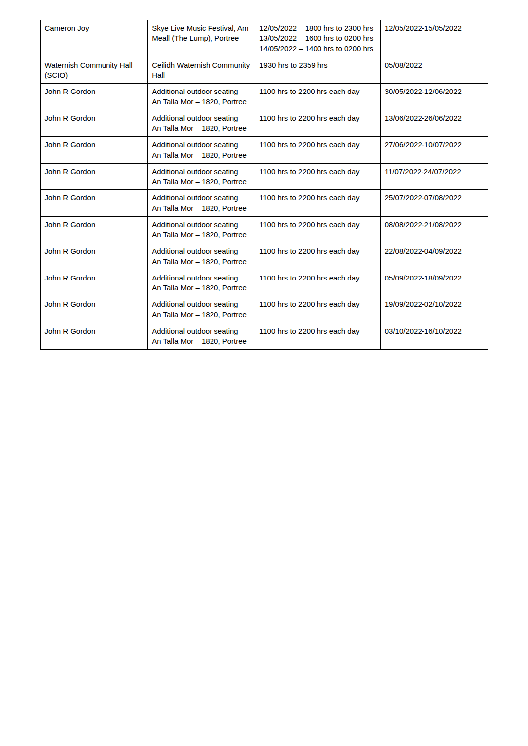| Cameron Joy | Skye Live Music Festival, Am Meall (The Lump), Portree | 12/05/2022 – 1800 hrs to 2300 hrs 13/05/2022 – 1600 hrs to 0200 hrs 14/05/2022 – 1400 hrs to 0200 hrs | 12/05/2022-15/05/2022 |
| Waternish Community Hall (SCIO) | Ceilidh Waternish Community Hall | 1930 hrs to 2359 hrs | 05/08/2022 |
| John R Gordon | Additional outdoor seating An Talla Mor – 1820, Portree | 1100 hrs to 2200 hrs each day | 30/05/2022-12/06/2022 |
| John R Gordon | Additional outdoor seating An Talla Mor – 1820, Portree | 1100 hrs to 2200 hrs each day | 13/06/2022-26/06/2022 |
| John R Gordon | Additional outdoor seating An Talla Mor – 1820, Portree | 1100 hrs to 2200 hrs each day | 27/06/2022-10/07/2022 |
| John R Gordon | Additional outdoor seating An Talla Mor – 1820, Portree | 1100 hrs to 2200 hrs each day | 11/07/2022-24/07/2022 |
| John R Gordon | Additional outdoor seating An Talla Mor – 1820, Portree | 1100 hrs to 2200 hrs each day | 25/07/2022-07/08/2022 |
| John R Gordon | Additional outdoor seating An Talla Mor – 1820, Portree | 1100 hrs to 2200 hrs each day | 08/08/2022-21/08/2022 |
| John R Gordon | Additional outdoor seating An Talla Mor – 1820, Portree | 1100 hrs to 2200 hrs each day | 22/08/2022-04/09/2022 |
| John R Gordon | Additional outdoor seating An Talla Mor – 1820, Portree | 1100 hrs to 2200 hrs each day | 05/09/2022-18/09/2022 |
| John R Gordon | Additional outdoor seating An Talla Mor – 1820, Portree | 1100 hrs to 2200 hrs each day | 19/09/2022-02/10/2022 |
| John R Gordon | Additional outdoor seating An Talla Mor – 1820, Portree | 1100 hrs to 2200 hrs each day | 03/10/2022-16/10/2022 |